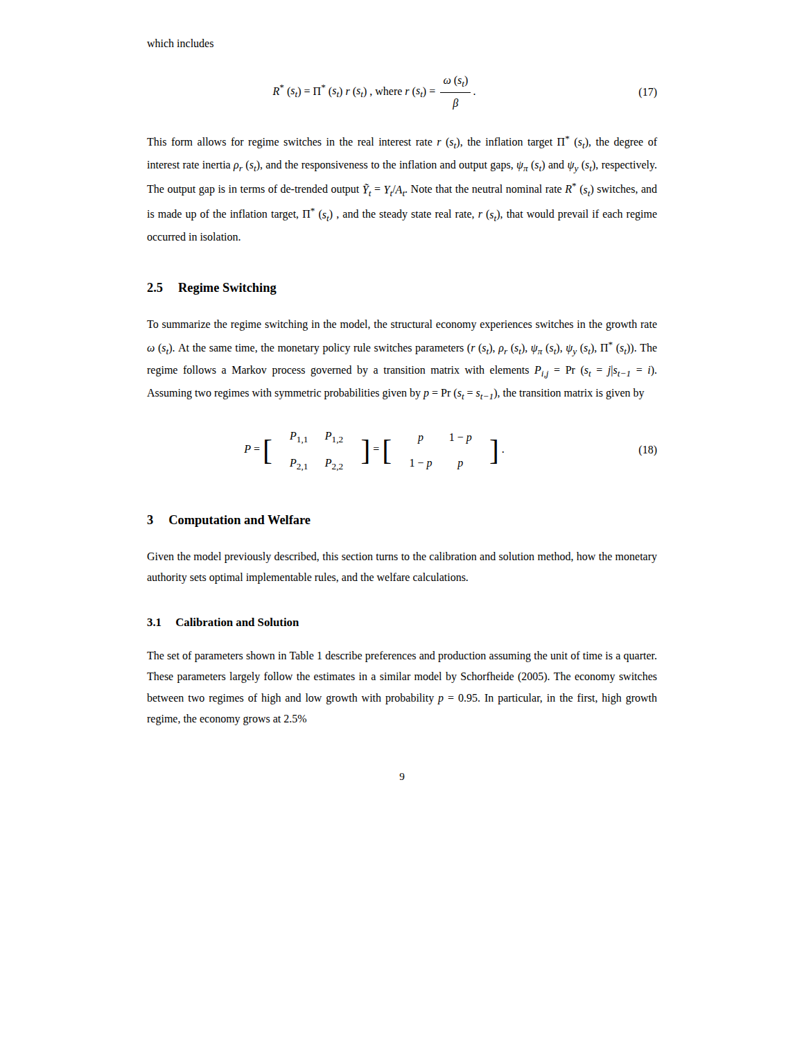which includes
R* (st) = Π* (st) r (st) , where r (st) = ω (st) β.
(17)
This form allows for regime switches in the real interest rate r (st), the inflation target Π* (st), the degree of interest rate inertia ρr (st), and the responsiveness to the inflation and output gaps, ψπ (st) and ψy (st), respectively. The output gap is in terms of de-trended output Ỹt = Yt/At. Note that the neutral nominal rate R* (st) switches, and is made up of the inflation target, Π* (st) , and the steady state real rate, r (st), that would prevail if each regime occurred in isolation.
2.5 Regime Switching
To summarize the regime switching in the model, the structural economy experiences switches in the growth rate ω (st). At the same time, the monetary policy rule switches parameters (r (st), ρr (st), ψπ (st), ψy (st), Π* (st)). The regime follows a Markov process governed by a transition matrix with elements Pi,j = Pr (st = j|st−1 = i). Assuming two regimes with symmetric probabilities given by p = Pr (st = st−1), the transition matrix is given by
P = [
| P 1,1 | P 1,2 |
| P 2,1 | P 2,2 |
] = [
| p | 1 − p |
| 1 − p | p |
] .
(18)
3 Computation and Welfare
Given the model previously described, this section turns to the calibration and solution method, how the monetary authority sets optimal implementable rules, and the welfare calculations.
3.1 Calibration and Solution
The set of parameters shown in Table 1 describe preferences and production assuming the unit of time is a quarter. These parameters largely follow the estimates in a similar model by Schorfheide (2005). The economy switches between two regimes of high and low growth with probability p = 0.95. In particular, in the first, high growth regime, the economy grows at 2.5%
9